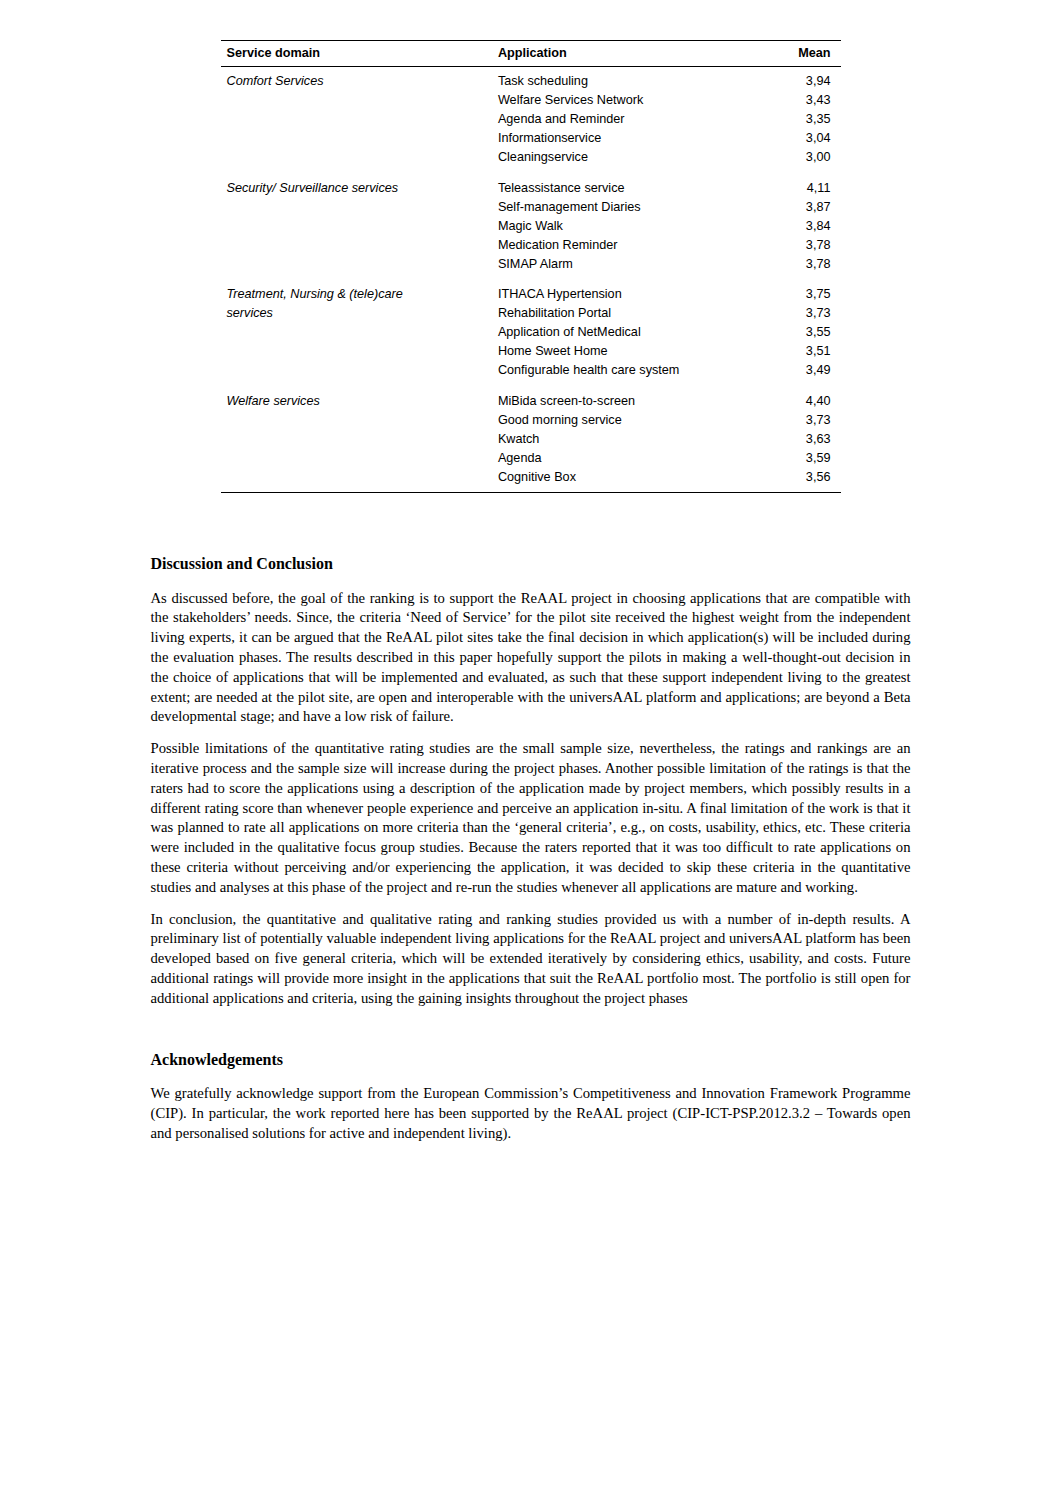| Service domain | Application | Mean |
| --- | --- | --- |
| Comfort Services | Task scheduling | 3,94 |
| | Welfare Services Network | 3,43 |
| | Agenda and Reminder | 3,35 |
| | Informationservice | 3,04 |
| | Cleaningservice | 3,00 |
| Security/ Surveillance services | Teleassistance service | 4,11 |
| | Self-management Diaries | 3,87 |
| | Magic Walk | 3,84 |
| | Medication Reminder | 3,78 |
| | SIMAP Alarm | 3,78 |
| Treatment, Nursing & (tele)care | ITHACA Hypertension | 3,75 |
| services | Rehabilitation Portal | 3,73 |
| | Application of NetMedical | 3,55 |
| | Home Sweet Home | 3,51 |
| | Configurable health care system | 3,49 |
| Welfare services | MiBida screen-to-screen | 4,40 |
| | Good morning service | 3,73 |
| | Kwatch | 3,63 |
| | Agenda | 3,59 |
| | Cognitive Box | 3,56 |
Discussion and Conclusion
As discussed before, the goal of the ranking is to support the ReAAL project in choosing applications that are compatible with the stakeholders’ needs. Since, the criteria ‘Need of Service’ for the pilot site received the highest weight from the independent living experts, it can be argued that the ReAAL pilot sites take the final decision in which application(s) will be included during the evaluation phases. The results described in this paper hopefully support the pilots in making a well-thought-out decision in the choice of applications that will be implemented and evaluated, as such that these support independent living to the greatest extent; are needed at the pilot site, are open and interoperable with the universAAL platform and applications; are beyond a Beta developmental stage; and have a low risk of failure.
Possible limitations of the quantitative rating studies are the small sample size, nevertheless, the ratings and rankings are an iterative process and the sample size will increase during the project phases. Another possible limitation of the ratings is that the raters had to score the applications using a description of the application made by project members, which possibly results in a different rating score than whenever people experience and perceive an application in-situ. A final limitation of the work is that it was planned to rate all applications on more criteria than the ‘general criteria’, e.g., on costs, usability, ethics, etc. These criteria were included in the qualitative focus group studies. Because the raters reported that it was too difficult to rate applications on these criteria without perceiving and/or experiencing the application, it was decided to skip these criteria in the quantitative studies and analyses at this phase of the project and re-run the studies whenever all applications are mature and working.
In conclusion, the quantitative and qualitative rating and ranking studies provided us with a number of in-depth results. A preliminary list of potentially valuable independent living applications for the ReAAL project and universAAL platform has been developed based on five general criteria, which will be extended iteratively by considering ethics, usability, and costs. Future additional ratings will provide more insight in the applications that suit the ReAAL portfolio most. The portfolio is still open for additional applications and criteria, using the gaining insights throughout the project phases
Acknowledgements
We gratefully acknowledge support from the European Commission’s Competitiveness and Innovation Framework Programme (CIP). In particular, the work reported here has been supported by the ReAAL project (CIP-ICT-PSP.2012.3.2 – Towards open and personalised solutions for active and independent living).